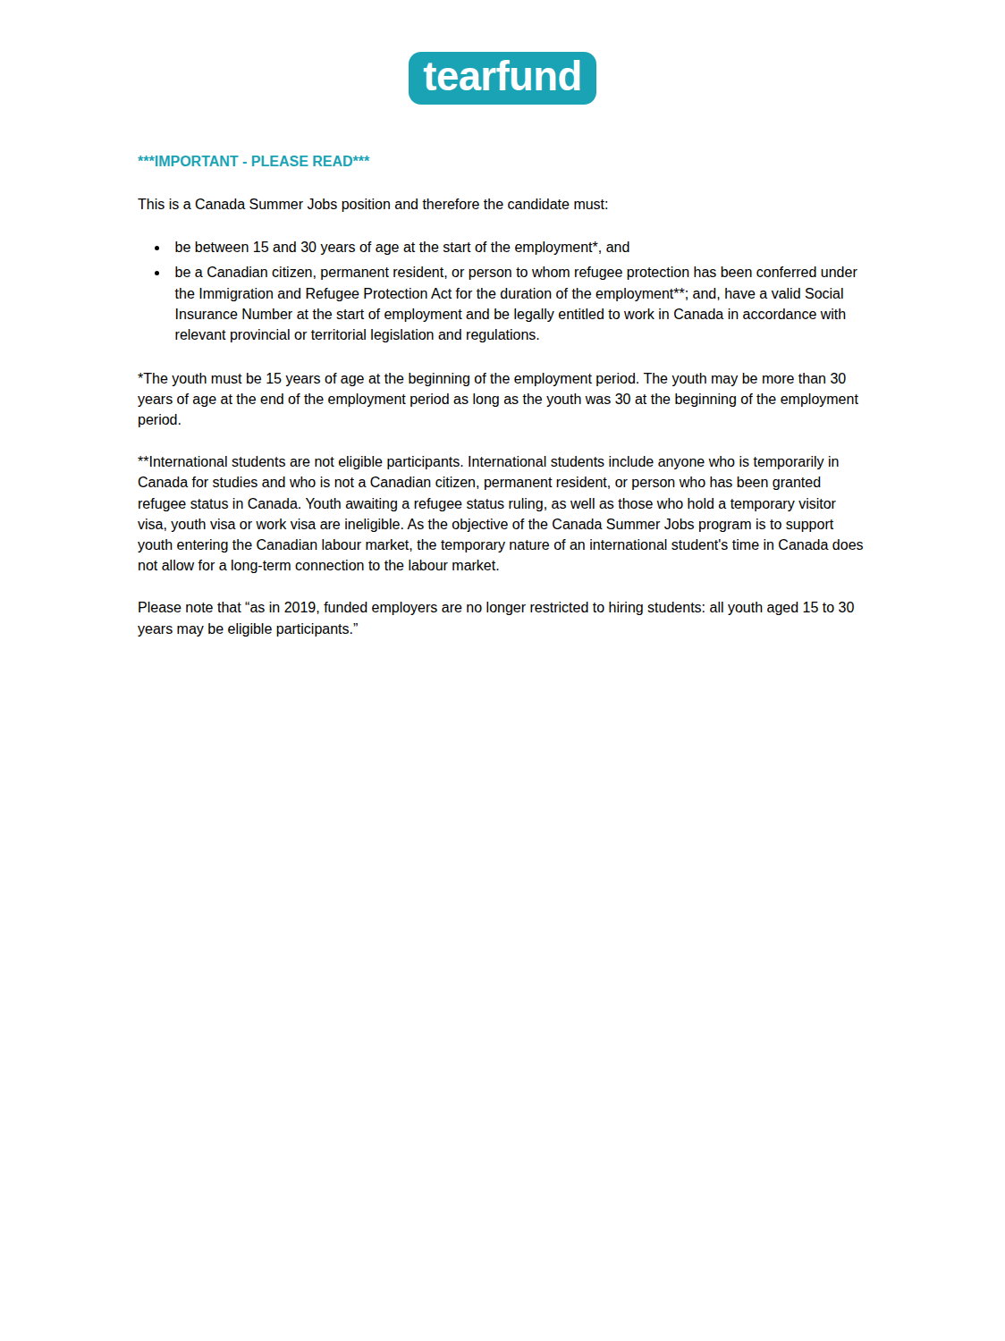tearfund
***IMPORTANT - PLEASE READ***
This is a Canada Summer Jobs position and therefore the candidate must:
be between 15 and 30 years of age at the start of the employment*, and
be a Canadian citizen, permanent resident, or person to whom refugee protection has been conferred under the Immigration and Refugee Protection Act for the duration of the employment**; and, have a valid Social Insurance Number at the start of employment and be legally entitled to work in Canada in accordance with relevant provincial or territorial legislation and regulations.
*The youth must be 15 years of age at the beginning of the employment period. The youth may be more than 30 years of age at the end of the employment period as long as the youth was 30 at the beginning of the employment period.
**International students are not eligible participants. International students include anyone who is temporarily in Canada for studies and who is not a Canadian citizen, permanent resident, or person who has been granted refugee status in Canada. Youth awaiting a refugee status ruling, as well as those who hold a temporary visitor visa, youth visa or work visa are ineligible. As the objective of the Canada Summer Jobs program is to support youth entering the Canadian labour market, the temporary nature of an international student's time in Canada does not allow for a long-term connection to the labour market.
Please note that “as in 2019, funded employers are no longer restricted to hiring students: all youth aged 15 to 30 years may be eligible participants.”